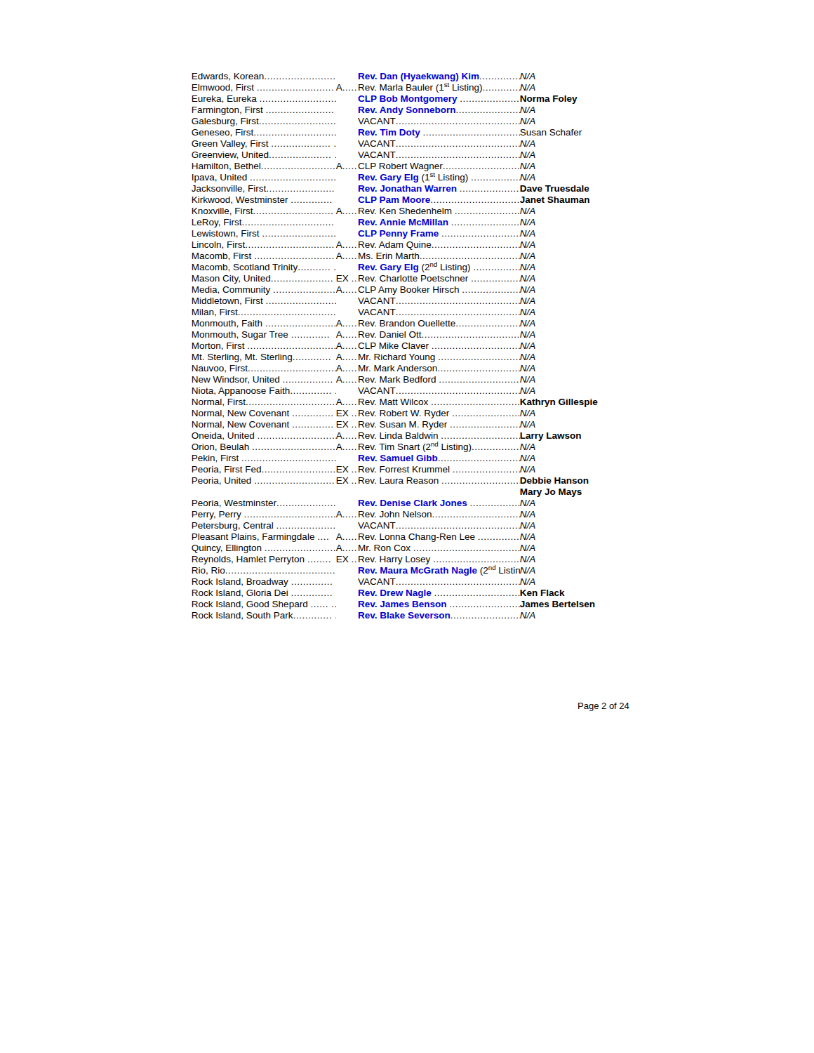| Edwards, Korean ......................... ......... | | Rev. Dan (Hyaekwang) Kim ...................... | N/A |
| Elmwood, First .......................... | A ....... | Rev. Marla Bauler (1 st Listing) .................... | N/A |
| Eureka, Eureka ........................... ......... | | CLP Bob Montgomery ............................ | Norma Foley |
| Farmington, First ....................... ......... | | Rev. Andy Sonneborn .............................. | N/A |
| Galesburg, First .......................... ......... | | VACANT ..................................................... | N/A |
| Geneseo, First ............................ ......... | | Rev. Tim Doty ......................................... | Susan Schafer |
| Green Valley, First .................... ......... | | VACANT ..................................................... | N/A |
| Greenview, United ..................... ......... | | VACANT ..................................................... | N/A |
| Hamilton, Bethel ......................... | A ....... | CLP Robert Wagner .................................. | N/A |
| Ipava, United .............................. ......... | | Rev. Gary Elg (1 st Listing) ........................ | N/A |
| Jacksonville, First ....................... ......... | | Rev. Jonathan Warren ............................ | Dave Truesdale |
| Kirkwood, Westminster .............. ......... | | CLP Pam Moore ....................................... | Janet Shauman |
| Knoxville, First ........................... | A ....... | Rev. Ken Shedenhelm .............................. | N/A |
| LeRoy, First ............................... ......... | | Rev. Annie McMillan ............................... | N/A |
| Lewistown, First ......................... ......... | | CLP Penny Frame .................................... | N/A |
| Lincoln, First .............................. | A ....... | Rev. Adam Quine ...................................... | N/A |
| Macomb, First ........................... | A ....... | Ms. Erin Marth ......................................... | N/A |
| Macomb, Scotland Trinity ........... ......... | | Rev. Gary Elg (2 nd Listing) ........................ | N/A |
| Mason City, United ..................... | EX .... | Rev. Charlotte Poetschner ........................ | N/A |
| Media, Community ..................... | A ....... | CLP Amy Booker Hirsch ............................ | N/A |
| Middletown, First ........................ ......... | | VACANT ..................................................... | N/A |
| Milan, First ................................. ......... | | VACANT ..................................................... | N/A |
| Monmouth, Faith ........................ | A ....... | Rev. Brandon Ouellette .............................. | N/A |
| Monmouth, Sugar Tree ............. | A ....... | Rev. Daniel Ott ......................................... | N/A |
| Morton, First ............................... | A ....... | CLP Mike Claver ....................................... | N/A |
| Mt. Sterling, Mt. Sterling ............. | A ....... | Mr. Richard Young ..................................... | N/A |
| Nauvoo, First .............................. | A ....... | Mr. Mark Anderson .................................... | N/A |
| New Windsor, United ................. | A ....... | Rev. Mark Bedford .................................... | N/A |
| Niota, Appanoose Faith .............. ......... | | VACANT ..................................................... | N/A |
| Normal, First ............................... | A ....... | Rev. Matt Wilcox ....................................... | Kathryn Gillespie |
| Normal, New Covenant .............. | EX .... | Rev. Robert W. Ryder ............................... | N/A |
| Normal, New Covenant .............. | EX .... | Rev. Susan M. Ryder ................................ | N/A |
| Oneida, United ........................... | A ....... | Rev. Linda Baldwin ................................... | Larry Lawson |
| Orion, Beulah ............................ | A ....... | Rev. Tim Snart (2 nd Listing) ........................ | N/A |
| Pekin, First ................................ ......... | | Rev. Samuel Gibb .................................... | N/A |
| Peoria, First Fed ......................... | EX .... | Rev. Forrest Krummel ............................... | N/A |
| Peoria, United ........................... | EX .... | Rev. Laura Reason ................................... | Debbie Hanson |
| | | | Mary Jo Mays |
| Peoria, Westminster .................... ......... | | Rev. Denise Clark Jones ......................... | N/A |
| Perry, Perry ............................... | A ....... | Rev. John Nelson ...................................... | N/A |
| Petersburg, Central .................... ......... | | VACANT ..................................................... | N/A |
| Pleasant Plains, Farmingdale .... | A ....... | Rev. Lonna Chang-Ren Lee ..................... | N/A |
| Quincy, Ellington ........................ | A ....... | Mr. Ron Cox .............................................. | N/A |
| Reynolds, Hamlet Perryton ........ | EX .... | Rev. Harry Losey ...................................... | N/A |
| Rio, Rio ...................................... ......... | | Rev. Maura McGrath Nagle (2 nd Listing) .. | N/A |
| Rock Island, Broadway .............. ......... | | VACANT ..................................................... | N/A |
| Rock Island, Gloria Dei .............. ......... | | Rev. Drew Nagle ..................................... | Ken Flack |
| Rock Island, Good Shepard ...... ......... | | Rev. James Benson ............................... | James Bertelsen |
| Rock Island, South Park ............. ......... | | Rev. Blake Severson ............................... | N/A |
Page 2 of 24